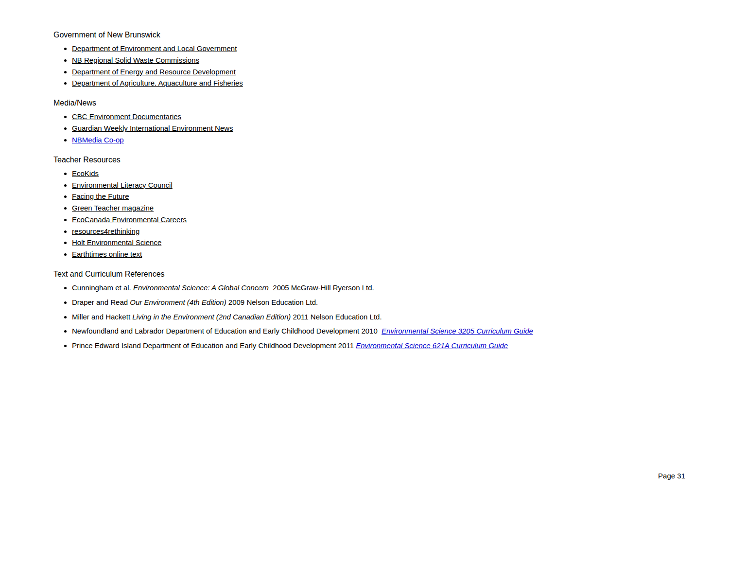Government of New Brunswick
Department of Environment and Local Government
NB Regional Solid Waste Commissions
Department of Energy and Resource Development
Department of Agriculture, Aquaculture and Fisheries
Media/News
CBC Environment Documentaries
Guardian Weekly International Environment News
NBMedia Co-op
Teacher Resources
EcoKids
Environmental Literacy Council
Facing the Future
Green Teacher magazine
EcoCanada Environmental Careers
resources4rethinking
Holt Environmental Science
Earthtimes online text
Text and Curriculum References
Cunningham et al. Environmental Science: A Global Concern 2005 McGraw-Hill Ryerson Ltd.
Draper and Read Our Environment (4th Edition) 2009 Nelson Education Ltd.
Miller and Hackett Living in the Environment (2nd Canadian Edition) 2011 Nelson Education Ltd.
Newfoundland and Labrador Department of Education and Early Childhood Development 2010 Environmental Science 3205 Curriculum Guide
Prince Edward Island Department of Education and Early Childhood Development 2011 Environmental Science 621A Curriculum Guide
Page 31